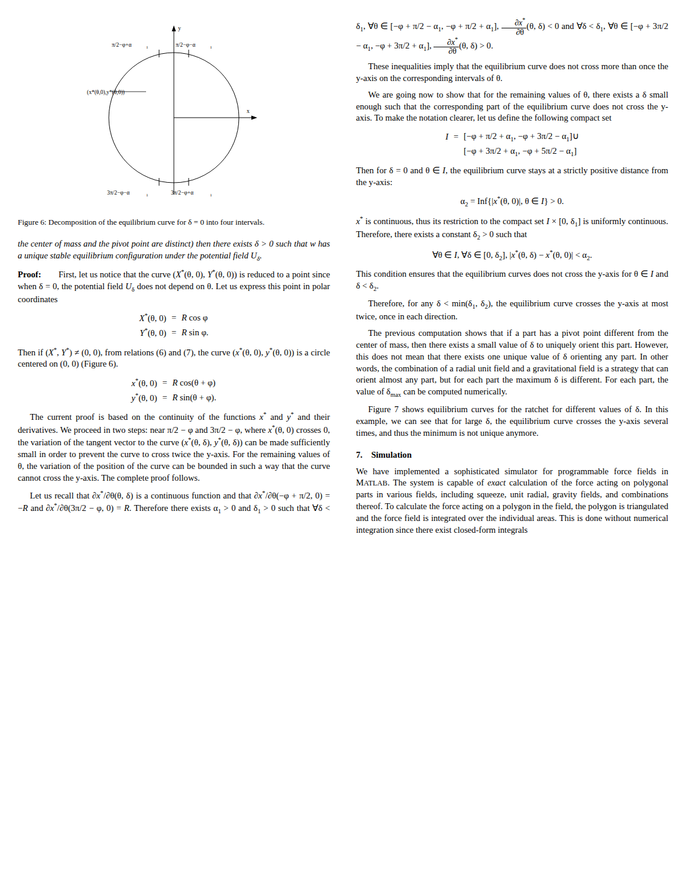y x π/2−φ+α 1 π/2−φ−α 1 3π/2−φ−α 1 3π/2−φ+α 1 (x*(θ,0),y*(θ,0))
Figure 6: Decomposition of the equilibrium curve for δ = 0 into four intervals.
the center of mass and the pivot point are distinct) then there exists δ > 0 such that w has a unique stable equilibrium configuration under the potential field Uδ.
Proof:  First, let us notice that the curve (X*(θ, 0), Y*(θ, 0)) is reduced to a point since when δ = 0, the potential field Uδ does not depend on θ. Let us express this point in polar coordinates
| X * (θ, 0) | = | R cos φ |
| Y * (θ, 0) | = | R sin φ. |
Then if (X*, Y*) ≠ (0, 0), from relations (6) and (7), the curve (x*(θ, 0), y*(θ, 0)) is a circle centered on (0, 0) (Figure 6).
| x * (θ, 0) | = | R cos(θ + φ) |
| y * (θ, 0) | = | R sin(θ + φ). |
The current proof is based on the continuity of the functions x* and y* and their derivatives. We proceed in two steps: near π/2 − φ and 3π/2 − φ, where x*(θ, 0) crosses 0, the variation of the tangent vector to the curve (x*(θ, δ), y*(θ, δ)) can be made sufficiently small in order to prevent the curve to cross twice the y-axis. For the remaining values of θ, the variation of the position of the curve can be bounded in such a way that the curve cannot cross the y-axis. The complete proof follows.
Let us recall that ∂x*/∂θ(θ, δ) is a continuous function and that ∂x*/∂θ(−φ + π/2, 0) = −R and ∂x*/∂θ(3π/2 − φ, 0) = R. Therefore there exists α1 > 0 and δ1 > 0 such that ∀δ < δ1, ∀θ ∈ [−φ + π/2 − α1, −φ + π/2 + α1], ∂x*∂θ(θ, δ) < 0 and ∀δ < δ1, ∀θ ∈ [−φ + 3π/2 − α1, −φ + 3π/2 + α1], ∂x*∂θ(θ, δ) > 0.
These inequalities imply that the equilibrium curve does not cross more than once the y-axis on the corresponding intervals of θ.
We are going now to show that for the remaining values of θ, there exists a δ small enough such that the corresponding part of the equilibrium curve does not cross the y-axis. To make the notation clearer, let us define the following compact set
| I | = | [−φ + π/2 + α 1 , −φ + 3π/2 − α 1 ]∪ |
| | | [−φ + 3π/2 + α 1 , −φ + 5π/2 − α 1 ] |
Then for δ = 0 and θ ∈ I, the equilibrium curve stays at a strictly positive distance from the y-axis:
α2 = Inf{|x*(θ, 0)|, θ ∈ I} > 0.
x* is continuous, thus its restriction to the compact set I × [0, δ1] is uniformly continuous. Therefore, there exists a constant δ2 > 0 such that
∀θ ∈ I, ∀δ ∈ [0, δ2], |x*(θ, δ) − x*(θ, 0)| < α2.
This condition ensures that the equilibrium curves does not cross the y-axis for θ ∈ I and δ < δ2.
Therefore, for any δ < min(δ1, δ2), the equilibrium curve crosses the y-axis at most twice, once in each direction.
The previous computation shows that if a part has a pivot point different from the center of mass, then there exists a small value of δ to uniquely orient this part. However, this does not mean that there exists one unique value of δ orienting any part. In other words, the combination of a radial unit field and a gravitational field is a strategy that can orient almost any part, but for each part the maximum δ is different. For each part, the value of δmax can be computed numerically.
Figure 7 shows equilibrium curves for the ratchet for different values of δ. In this example, we can see that for large δ, the equilibrium curve crosses the y-axis several times, and thus the minimum is not unique anymore.
7. Simulation
We have implemented a sophisticated simulator for programmable force fields in MATLAB. The system is capable of exact calculation of the force acting on polygonal parts in various fields, including squeeze, unit radial, gravity fields, and combinations thereof. To calculate the force acting on a polygon in the field, the polygon is triangulated and the force field is integrated over the individual areas. This is done without numerical integration since there exist closed-form integrals